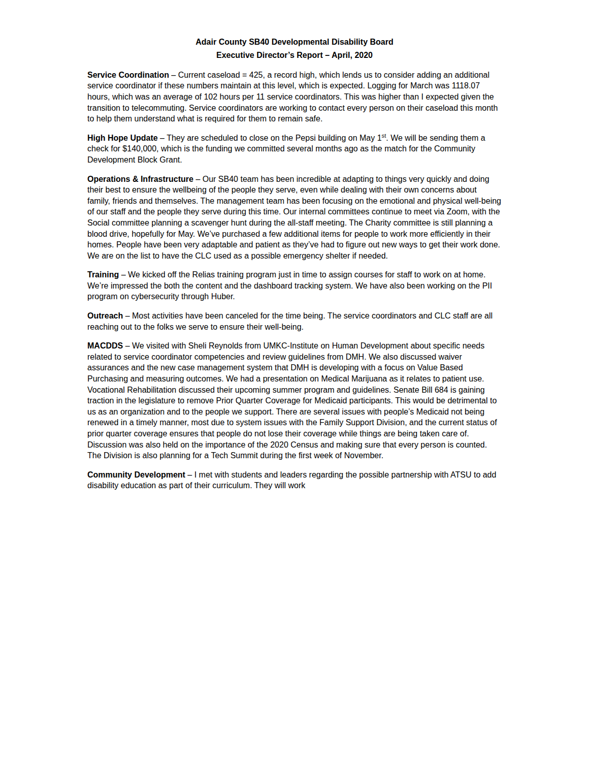Adair County SB40 Developmental Disability Board
Executive Director’s Report – April, 2020
Service Coordination – Current caseload = 425, a record high, which lends us to consider adding an additional service coordinator if these numbers maintain at this level, which is expected. Logging for March was 1118.07 hours, which was an average of 102 hours per 11 service coordinators. This was higher than I expected given the transition to telecommuting. Service coordinators are working to contact every person on their caseload this month to help them understand what is required for them to remain safe.
High Hope Update – They are scheduled to close on the Pepsi building on May 1st. We will be sending them a check for $140,000, which is the funding we committed several months ago as the match for the Community Development Block Grant.
Operations & Infrastructure – Our SB40 team has been incredible at adapting to things very quickly and doing their best to ensure the wellbeing of the people they serve, even while dealing with their own concerns about family, friends and themselves. The management team has been focusing on the emotional and physical well-being of our staff and the people they serve during this time. Our internal committees continue to meet via Zoom, with the Social committee planning a scavenger hunt during the all-staff meeting. The Charity committee is still planning a blood drive, hopefully for May. We’ve purchased a few additional items for people to work more efficiently in their homes. People have been very adaptable and patient as they’ve had to figure out new ways to get their work done. We are on the list to have the CLC used as a possible emergency shelter if needed.
Training – We kicked off the Relias training program just in time to assign courses for staff to work on at home. We’re impressed the both the content and the dashboard tracking system. We have also been working on the PII program on cybersecurity through Huber.
Outreach – Most activities have been canceled for the time being. The service coordinators and CLC staff are all reaching out to the folks we serve to ensure their well-being.
MACDDS – We visited with Sheli Reynolds from UMKC-Institute on Human Development about specific needs related to service coordinator competencies and review guidelines from DMH. We also discussed waiver assurances and the new case management system that DMH is developing with a focus on Value Based Purchasing and measuring outcomes. We had a presentation on Medical Marijuana as it relates to patient use. Vocational Rehabilitation discussed their upcoming summer program and guidelines. Senate Bill 684 is gaining traction in the legislature to remove Prior Quarter Coverage for Medicaid participants. This would be detrimental to us as an organization and to the people we support. There are several issues with people’s Medicaid not being renewed in a timely manner, most due to system issues with the Family Support Division, and the current status of prior quarter coverage ensures that people do not lose their coverage while things are being taken care of. Discussion was also held on the importance of the 2020 Census and making sure that every person is counted. The Division is also planning for a Tech Summit during the first week of November.
Community Development – I met with students and leaders regarding the possible partnership with ATSU to add disability education as part of their curriculum. They will work